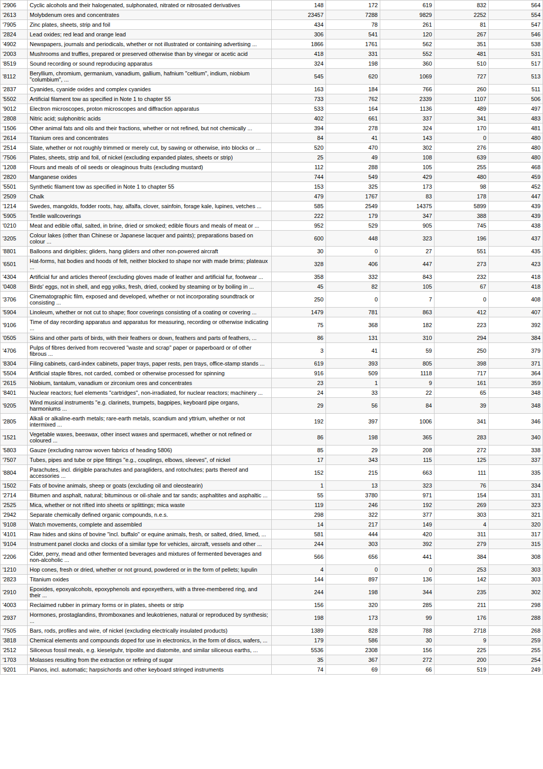| '2906 | Cyclic alcohols and their halogenated, sulphonated, nitrated or nitrosated derivatives | 148 | 172 | 619 | 832 | 564 |
| '2613 | Molybdenum ores and concentrates | 23457 | 7288 | 9829 | 2252 | 554 |
| '7905 | Zinc plates, sheets, strip and foil | 434 | 78 | 261 | 81 | 547 |
| '2824 | Lead oxides; red lead and orange lead | 306 | 541 | 120 | 267 | 546 |
| '4902 | Newspapers, journals and periodicals, whether or not illustrated or containing advertising ... | 1866 | 1761 | 562 | 351 | 538 |
| '2003 | Mushrooms and truffles, prepared or preserved otherwise than by vinegar or acetic acid | 418 | 331 | 552 | 481 | 531 |
| '8519 | Sound recording or sound reproducing apparatus | 324 | 198 | 360 | 510 | 517 |
| '8112 | Beryllium, chromium, germanium, vanadium, gallium, hafnium "celtium", indium, niobium "columbium", ... | 545 | 620 | 1069 | 727 | 513 |
| '2837 | Cyanides, cyanide oxides and complex cyanides | 163 | 184 | 766 | 260 | 511 |
| '5502 | Artificial filament tow as specified in Note 1 to chapter 55 | 733 | 762 | 2339 | 1107 | 506 |
| '9012 | Electron microscopes, proton microscopes and diffraction apparatus | 533 | 164 | 1136 | 489 | 497 |
| '2808 | Nitric acid; sulphonitric acids | 402 | 661 | 337 | 341 | 483 |
| '1506 | Other animal fats and oils and their fractions, whether or not refined, but not chemically ... | 394 | 278 | 324 | 170 | 481 |
| '2614 | Titanium ores and concentrates | 84 | 41 | 143 | 0 | 480 |
| '2514 | Slate, whether or not roughly trimmed or merely cut, by sawing or otherwise, into blocks or ... | 520 | 470 | 302 | 276 | 480 |
| '7506 | Plates, sheets, strip and foil, of nickel (excluding expanded plates, sheets or strip) | 25 | 49 | 108 | 639 | 480 |
| '1208 | Flours and meals of oil seeds or oleaginous fruits (excluding mustard) | 112 | 288 | 105 | 255 | 468 |
| '2820 | Manganese oxides | 744 | 549 | 429 | 480 | 459 |
| '5501 | Synthetic filament tow as specified in Note 1 to chapter 55 | 153 | 325 | 173 | 98 | 452 |
| '2509 | Chalk | 479 | 1767 | 83 | 178 | 447 |
| '1214 | Swedes, mangolds, fodder roots, hay, alfalfa, clover, sainfoin, forage kale, lupines, vetches ... | 585 | 2549 | 14375 | 5899 | 439 |
| '5905 | Textile wallcoverings | 222 | 179 | 347 | 388 | 439 |
| '0210 | Meat and edible offal, salted, in brine, dried or smoked; edible flours and meals of meat or ... | 952 | 529 | 905 | 745 | 438 |
| '3205 | Colour lakes (other than Chinese or Japanese lacquer and paints); preparations based on colour ... | 600 | 448 | 323 | 196 | 437 |
| '8801 | Balloons and dirigibles; gliders, hang gliders and other non-powered aircraft | 30 | 0 | 27 | 551 | 435 |
| '6501 | Hat-forms, hat bodies and hoods of felt, neither blocked to shape nor with made brims; plateaux ... | 328 | 406 | 447 | 273 | 423 |
| '4304 | Artificial fur and articles thereof (excluding gloves made of leather and artificial fur, footwear ... | 358 | 332 | 843 | 232 | 418 |
| '0408 | Birds' eggs, not in shell, and egg yolks, fresh, dried, cooked by steaming or by boiling in ... | 45 | 82 | 105 | 67 | 418 |
| '3706 | Cinematographic film, exposed and developed, whether or not incorporating soundtrack or consisting ... | 250 | 0 | 7 | 0 | 408 |
| '5904 | Linoleum, whether or not cut to shape; floor coverings consisting of a coating or covering ... | 1479 | 781 | 863 | 412 | 407 |
| '9106 | Time of day recording apparatus and apparatus for measuring, recording or otherwise indicating ... | 75 | 368 | 182 | 223 | 392 |
| '0505 | Skins and other parts of birds, with their feathers or down, feathers and parts of feathers, ... | 86 | 131 | 310 | 294 | 384 |
| '4706 | Pulps of fibres derived from recovered "waste and scrap" paper or paperboard or of other fibrous ... | 3 | 41 | 59 | 250 | 379 |
| '8304 | Filing cabinets, card-index cabinets, paper trays, paper rests, pen trays, office-stamp stands ... | 619 | 393 | 805 | 398 | 371 |
| '5504 | Artificial staple fibres, not carded, combed or otherwise processed for spinning | 916 | 509 | 1118 | 717 | 364 |
| '2615 | Niobium, tantalum, vanadium or zirconium ores and concentrates | 23 | 1 | 9 | 161 | 359 |
| '8401 | Nuclear reactors; fuel elements "cartridges", non-irradiated, for nuclear reactors; machinery ... | 24 | 33 | 22 | 65 | 348 |
| '9205 | Wind musical instruments "e.g. clarinets, trumpets, bagpipes, keyboard pipe organs, harmoniums ... | 29 | 56 | 84 | 39 | 348 |
| '2805 | Alkali or alkaline-earth metals; rare-earth metals, scandium and yttrium, whether or not intermixed ... | 192 | 397 | 1006 | 341 | 346 |
| '1521 | Vegetable waxes, beeswax, other insect waxes and spermaceti, whether or not refined or coloured ... | 86 | 198 | 365 | 283 | 340 |
| '5803 | Gauze (excluding narrow woven fabrics of heading 5806) | 85 | 29 | 208 | 272 | 338 |
| '7507 | Tubes, pipes and tube or pipe fittings "e.g., couplings, elbows, sleeves", of nickel | 17 | 343 | 115 | 125 | 337 |
| '8804 | Parachutes, incl. dirigible parachutes and paragliders, and rotochutes; parts thereof and accessories ... | 152 | 215 | 663 | 111 | 335 |
| '1502 | Fats of bovine animals, sheep or goats (excluding oil and oleostearin) | 1 | 13 | 323 | 76 | 334 |
| '2714 | Bitumen and asphalt, natural; bituminous or oil-shale and tar sands; asphaltites and asphaltic ... | 55 | 3780 | 971 | 154 | 331 |
| '2525 | Mica, whether or not rifted into sheets or splittings; mica waste | 119 | 246 | 192 | 269 | 323 |
| '2942 | Separate chemically defined organic compounds, n.e.s. | 298 | 322 | 377 | 303 | 321 |
| '9108 | Watch movements, complete and assembled | 14 | 217 | 149 | 4 | 320 |
| '4101 | Raw hides and skins of bovine "incl. buffalo" or equine animals, fresh, or salted, dried, limed, ... | 581 | 444 | 420 | 311 | 317 |
| '9104 | Instrument panel clocks and clocks of a similar type for vehicles, aircraft, vessels and other ... | 244 | 303 | 392 | 279 | 315 |
| '2206 | Cider, perry, mead and other fermented beverages and mixtures of fermented beverages and non-alcoholic ... | 566 | 656 | 441 | 384 | 308 |
| '1210 | Hop cones, fresh or dried, whether or not ground, powdered or in the form of pellets; lupulin | 4 | 0 | 0 | 253 | 303 |
| '2823 | Titanium oxides | 144 | 897 | 136 | 142 | 303 |
| '2910 | Epoxides, epoxyalcohols, epoxyphenols and epoxyethers, with a three-membered ring, and their ... | 244 | 198 | 344 | 235 | 302 |
| '4003 | Reclaimed rubber in primary forms or in plates, sheets or strip | 156 | 320 | 285 | 211 | 298 |
| '2937 | Hormones, prostaglandins, thromboxanes and leukotrienes, natural or reproduced by synthesis; ... | 198 | 173 | 99 | 176 | 288 |
| '7505 | Bars, rods, profiles and wire, of nickel (excluding electrically insulated products) | 1389 | 828 | 788 | 2718 | 268 |
| '3818 | Chemical elements and compounds doped for use in electronics, in the form of discs, wafers, ... | 179 | 586 | 30 | 9 | 259 |
| '2512 | Siliceous fossil meals, e.g. kieselguhr, tripolite and diatomite, and similar siliceous earths, ... | 5536 | 2308 | 156 | 225 | 255 |
| '1703 | Molasses resulting from the extraction or refining of sugar | 35 | 367 | 272 | 200 | 254 |
| '9201 | Pianos, incl. automatic; harpsichords and other keyboard stringed instruments | 74 | 69 | 66 | 519 | 249 |